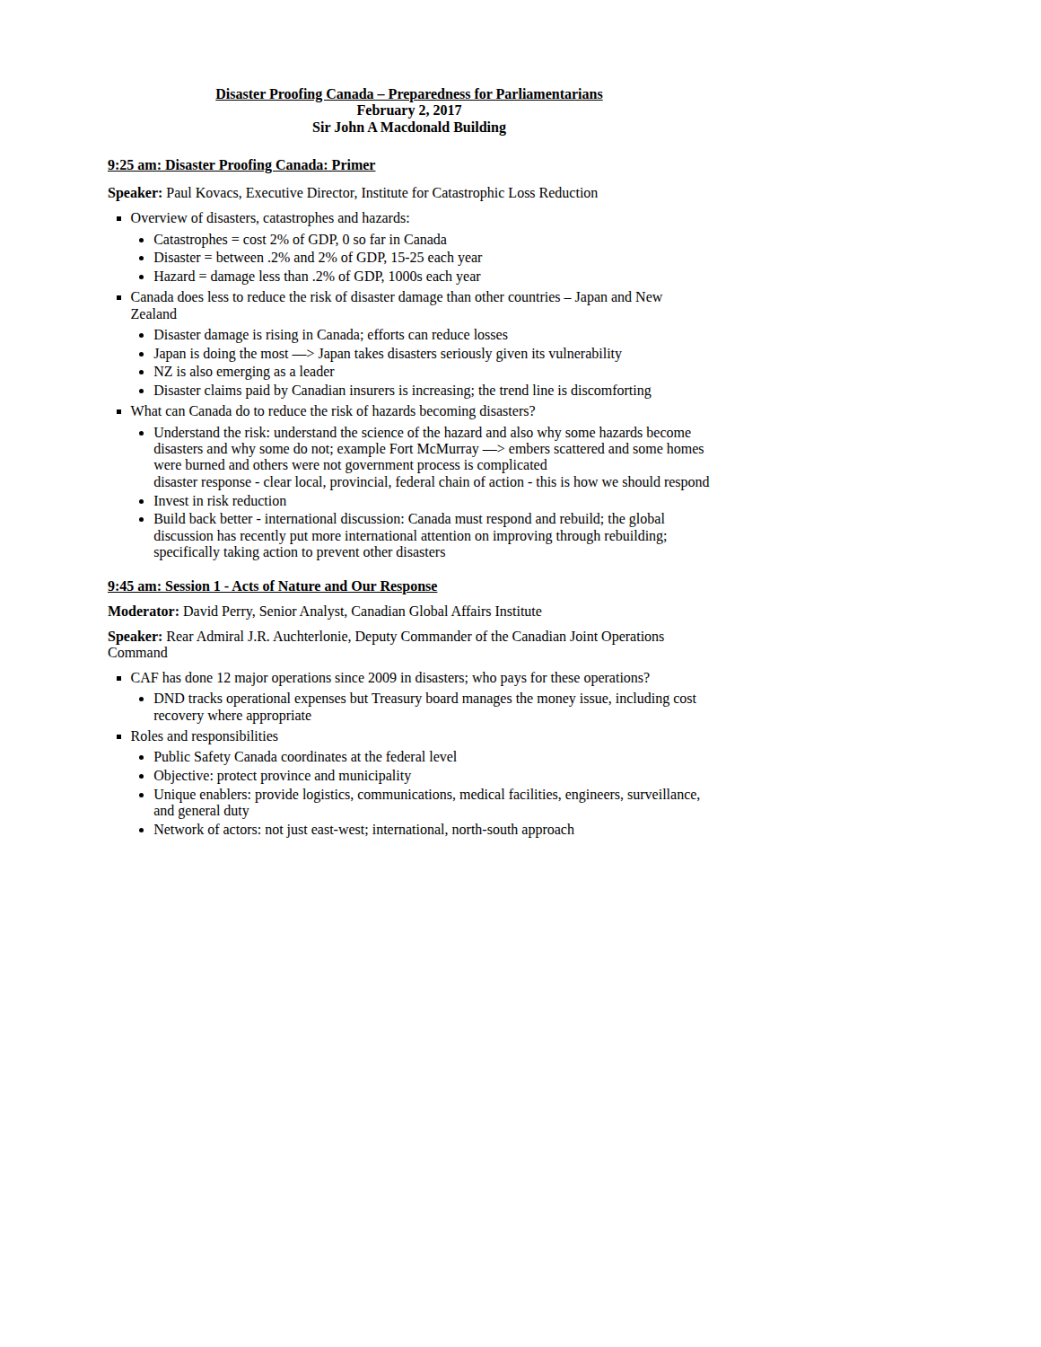Disaster Proofing Canada – Preparedness for Parliamentarians
February 2, 2017
Sir John A Macdonald Building
9:25 am: Disaster Proofing Canada: Primer
Speaker: Paul Kovacs, Executive Director, Institute for Catastrophic Loss Reduction
Overview of disasters, catastrophes and hazards:
Catastrophes = cost 2% of GDP, 0 so far in Canada
Disaster = between .2% and 2% of GDP, 15-25 each year
Hazard = damage less than .2% of GDP, 1000s each year
Canada does less to reduce the risk of disaster damage than other countries – Japan and New Zealand
Disaster damage is rising in Canada; efforts can reduce losses
Japan is doing the most —> Japan takes disasters seriously given its vulnerability
NZ is also emerging as a leader
Disaster claims paid by Canadian insurers is increasing; the trend line is discomforting
What can Canada do to reduce the risk of hazards becoming disasters?
Understand the risk: understand the science of the hazard and also why some hazards become disasters and why some do not; example Fort McMurray —> embers scattered and some homes were burned and others were not government process is complicated
disaster response - clear local, provincial, federal chain of action - this is how we should respond
Invest in risk reduction
Build back better - international discussion: Canada must respond and rebuild; the global discussion has recently put more international attention on improving through rebuilding; specifically taking action to prevent other disasters
9:45 am: Session 1 - Acts of Nature and Our Response
Moderator: David Perry, Senior Analyst, Canadian Global Affairs Institute
Speaker: Rear Admiral J.R. Auchterlonie, Deputy Commander of the Canadian Joint Operations Command
CAF has done 12 major operations since 2009 in disasters; who pays for these operations?
DND tracks operational expenses but Treasury board manages the money issue, including cost recovery where appropriate
Roles and responsibilities
Public Safety Canada coordinates at the federal level
Objective: protect province and municipality
Unique enablers: provide logistics, communications, medical facilities, engineers, surveillance, and general duty
Network of actors: not just east-west; international, north-south approach